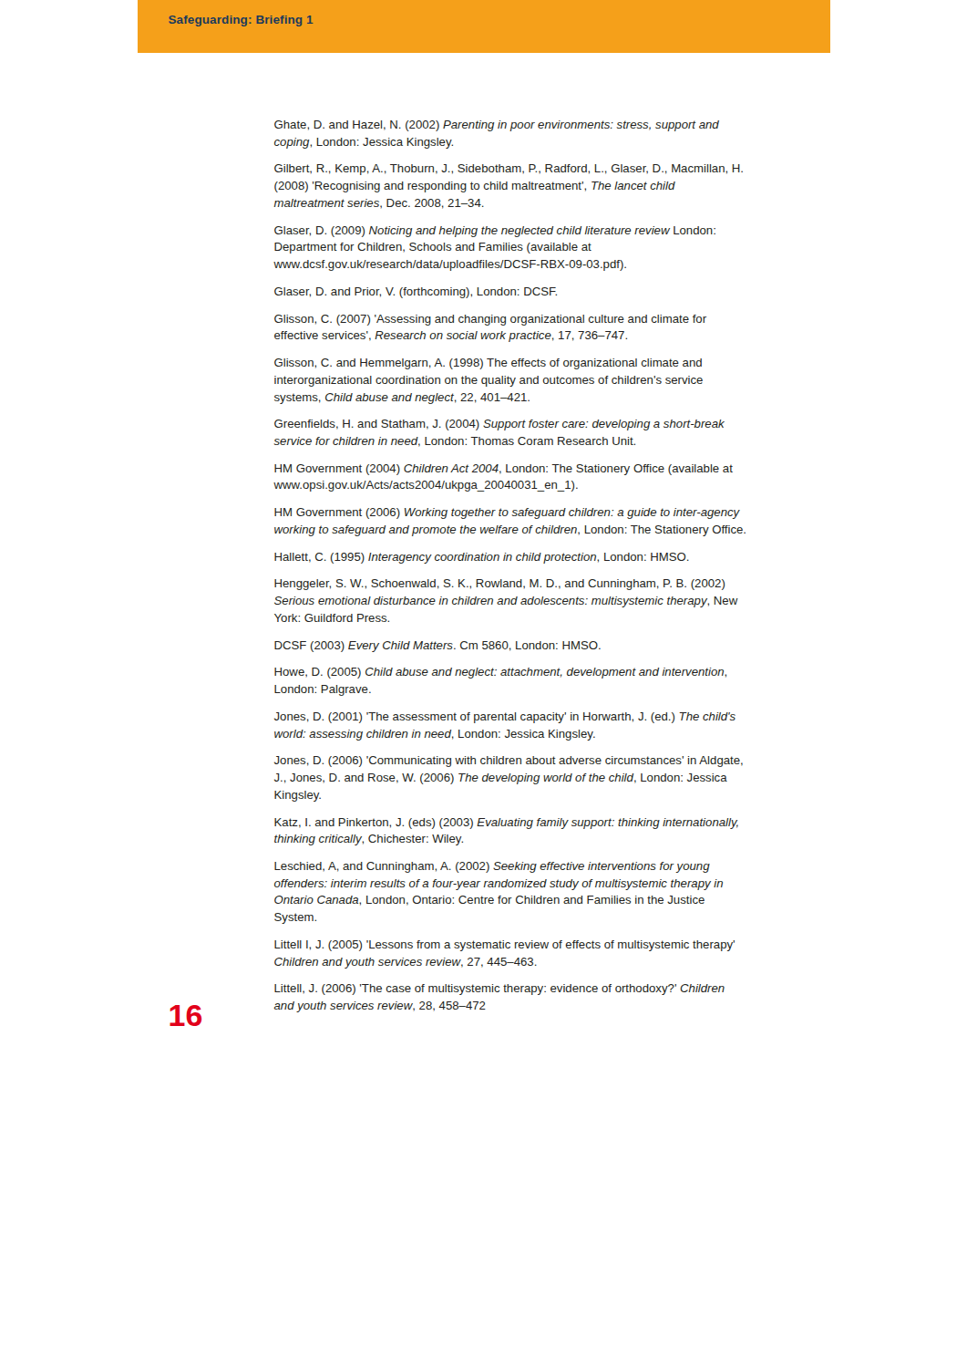Safeguarding: Briefing 1
Ghate, D. and Hazel, N. (2002) Parenting in poor environments: stress, support and coping, London: Jessica Kingsley.
Gilbert, R., Kemp, A., Thoburn, J., Sidebotham, P., Radford, L., Glaser, D., Macmillan, H. (2008) 'Recognising and responding to child maltreatment', The lancet child maltreatment series, Dec. 2008, 21–34.
Glaser, D. (2009) Noticing and helping the neglected child literature review London: Department for Children, Schools and Families (available at www.dcsf.gov.uk/research/data/uploadfiles/DCSF-RBX-09-03.pdf).
Glaser, D. and Prior, V. (forthcoming), London: DCSF.
Glisson, C. (2007) 'Assessing and changing organizational culture and climate for effective services', Research on social work practice, 17, 736–747.
Glisson, C. and Hemmelgarn, A. (1998) The effects of organizational climate and interorganizational coordination on the quality and outcomes of children's service systems, Child abuse and neglect, 22, 401–421.
Greenfields, H. and Statham, J. (2004) Support foster care: developing a short-break service for children in need, London: Thomas Coram Research Unit.
HM Government (2004) Children Act 2004, London: The Stationery Office (available at www.opsi.gov.uk/Acts/acts2004/ukpga_20040031_en_1).
HM Government (2006) Working together to safeguard children: a guide to inter-agency working to safeguard and promote the welfare of children, London: The Stationery Office.
Hallett, C. (1995) Interagency coordination in child protection, London: HMSO.
Henggeler, S. W., Schoenwald, S. K., Rowland, M. D., and Cunningham, P. B. (2002) Serious emotional disturbance in children and adolescents: multisystemic therapy, New York: Guildford Press.
DCSF (2003) Every Child Matters. Cm 5860, London: HMSO.
Howe, D. (2005) Child abuse and neglect: attachment, development and intervention, London: Palgrave.
Jones, D. (2001) 'The assessment of parental capacity' in Horwarth, J. (ed.) The child's world: assessing children in need, London: Jessica Kingsley.
Jones, D. (2006) 'Communicating with children about adverse circumstances' in Aldgate, J., Jones, D. and Rose, W. (2006) The developing world of the child, London: Jessica Kingsley.
Katz, I. and Pinkerton, J. (eds) (2003) Evaluating family support: thinking internationally, thinking critically, Chichester: Wiley.
Leschied, A, and Cunningham, A. (2002) Seeking effective interventions for young offenders: interim results of a four-year randomized study of multisystemic therapy in Ontario Canada, London, Ontario: Centre for Children and Families in the Justice System.
Littell I, J. (2005) 'Lessons from a systematic review of effects of multisystemic therapy' Children and youth services review, 27, 445–463.
Littell, J. (2006) 'The case of multisystemic therapy: evidence of orthodoxy?' Children and youth services review, 28, 458–472
16